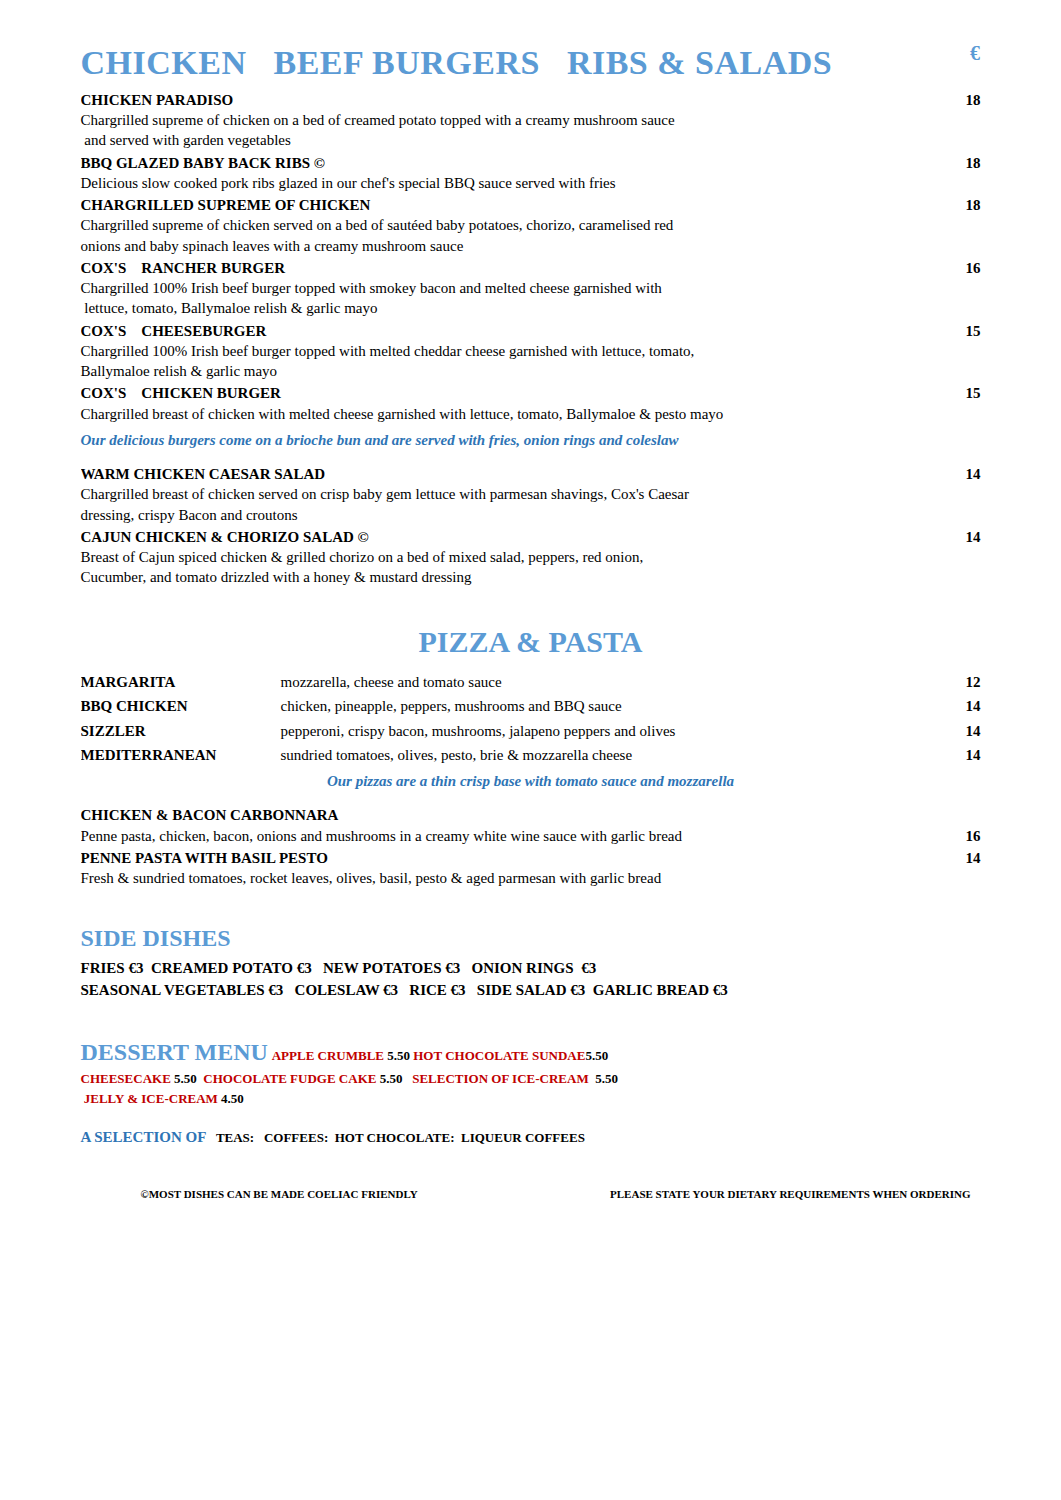CHICKEN BEEF BURGERS RIBS & SALADS €
CHICKEN PARADISO 18
Chargrilled supreme of chicken on a bed of creamed potato topped with a creamy mushroom sauce
and served with garden vegetables
BBQ GLAZED BABY BACK RIBS ©18
Delicious slow cooked pork ribs glazed in our chef's special BBQ sauce served with fries
CHARGRILLED SUPREME OF CHICKEN 18
Chargrilled supreme of chicken served on a bed of sautéed baby potatoes, chorizo, caramelised red
onions and baby spinach leaves with a creamy mushroom sauce
COX'S RANCHER BURGER 16
Chargrilled 100% Irish beef burger topped with smokey bacon and melted cheese garnished with
lettuce, tomato, Ballymaloe relish & garlic mayo
COX'S CHEESEBURGER 15
Chargrilled 100% Irish beef burger topped with melted cheddar cheese garnished with lettuce, tomato,
Ballymaloe relish & garlic mayo
COX'S CHICKEN BURGER 15
Chargrilled breast of chicken with melted cheese garnished with lettuce, tomato, Ballymaloe & pesto mayo
Our delicious burgers come on a brioche bun and are served with fries, onion rings and coleslaw
WARM CHICKEN CAESAR SALAD 14
Chargrilled breast of chicken served on crisp baby gem lettuce with parmesan shavings, Cox's Caesar
dressing, crispy Bacon and croutons
CAJUN CHICKEN & CHORIZO SALAD ©14
Breast of Cajun spiced chicken & grilled chorizo on a bed of mixed salad, peppers, red onion,
Cucumber, and tomato drizzled with a honey & mustard dressing
PIZZA & PASTA
MARGARITA mozzarella, cheese and tomato sauce 12
BBQ CHICKEN chicken, pineapple, peppers, mushrooms and BBQ sauce 14
SIZZLER pepperoni, crispy bacon, mushrooms, jalapeno peppers and olives 14
MEDITERRANEAN sundried tomatoes, olives, pesto, brie & mozzarella cheese 14
Our pizzas are a thin crisp base with tomato sauce and mozzarella
CHICKEN & BACON CARBONNARA
Penne pasta, chicken, bacon, onions and mushrooms in a creamy white wine sauce with garlic bread 16
PENNE PASTA WITH BASIL PESTO 14
Fresh & sundried tomatoes, rocket leaves, olives, basil, pesto & aged parmesan with garlic bread
SIDE DISHES
FRIES €3 CREAMED POTATO €3 NEW POTATOES €3 ONION RINGS €3
SEASONAL VEGETABLES €3 COLESLAW €3 RICE €3 SIDE SALAD €3 GARLIC BREAD €3
DESSERT MENU APPLE CRUMBLE 5.50 HOT CHOCOLATE SUNDAE5.50
CHEESECAKE 5.50 CHOCOLATE FUDGE CAKE 5.50 SELECTION OF ICE-CREAM 5.50
JELLY & ICE-CREAM 4.50
A SELECTION OF TEAS: COFFEES: HOT CHOCOLATE: LIQUEUR COFFEES
©MOST DISHES CAN BE MADE COELIAC FRIENDLY PLEASE STATE YOUR DIETARY REQUIREMENTS WHEN ORDERING